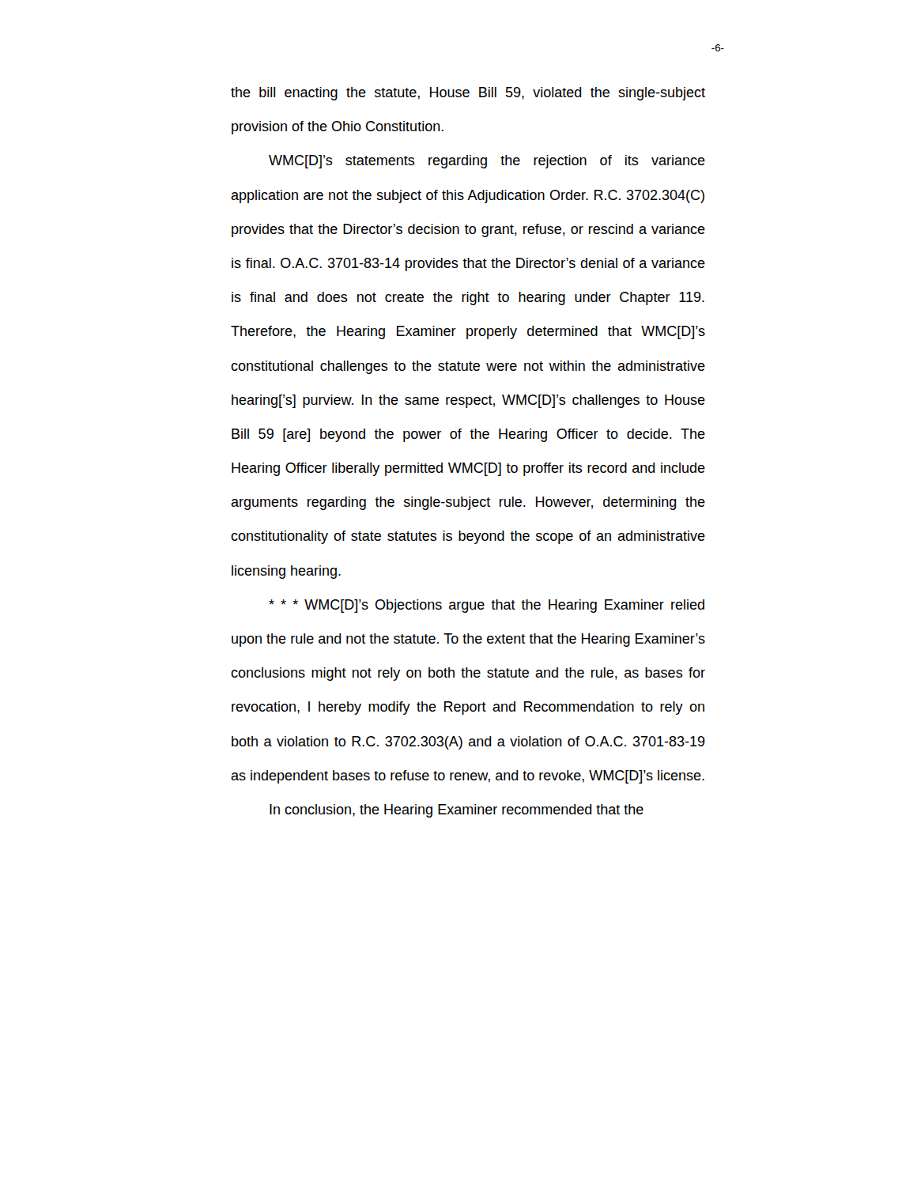-6-
the bill enacting the statute, House Bill 59, violated the single-subject provision of the Ohio Constitution.
WMC[D]’s statements regarding the rejection of its variance application are not the subject of this Adjudication Order. R.C. 3702.304(C) provides that the Director’s decision to grant, refuse, or rescind a variance is final. O.A.C. 3701-83-14 provides that the Director’s denial of a variance is final and does not create the right to hearing under Chapter 119. Therefore, the Hearing Examiner properly determined that WMC[D]’s constitutional challenges to the statute were not within the administrative hearing[’s] purview. In the same respect, WMC[D]’s challenges to House Bill 59 [are] beyond the power of the Hearing Officer to decide. The Hearing Officer liberally permitted WMC[D] to proffer its record and include arguments regarding the single-subject rule. However, determining the constitutionality of state statutes is beyond the scope of an administrative licensing hearing.
* * * WMC[D]’s Objections argue that the Hearing Examiner relied upon the rule and not the statute. To the extent that the Hearing Examiner’s conclusions might not rely on both the statute and the rule, as bases for revocation, I hereby modify the Report and Recommendation to rely on both a violation to R.C. 3702.303(A) and a violation of O.A.C. 3701-83-19 as independent bases to refuse to renew, and to revoke, WMC[D]’s license.
In conclusion, the Hearing Examiner recommended that the